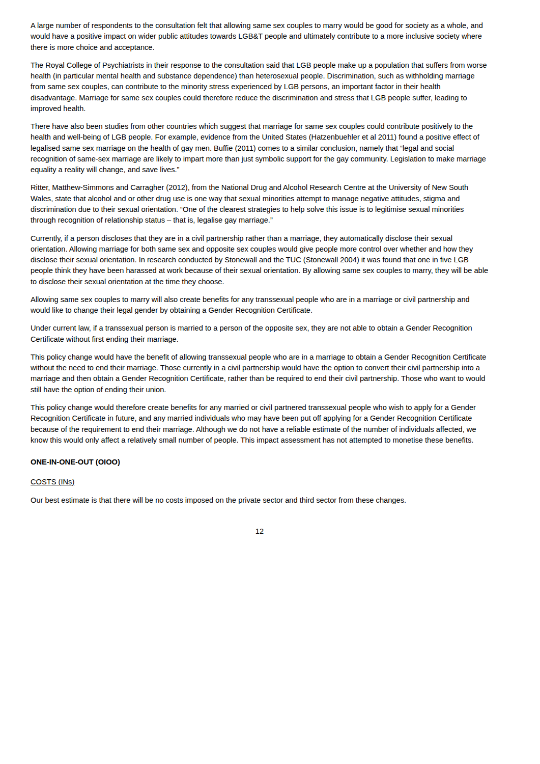A large number of respondents to the consultation felt that allowing same sex couples to marry would be good for society as a whole, and would have a positive impact on wider public attitudes towards LGB&T people and ultimately contribute to a more inclusive society where there is more choice and acceptance.
The Royal College of Psychiatrists in their response to the consultation said that LGB people make up a population that suffers from worse health (in particular mental health and substance dependence) than heterosexual people. Discrimination, such as withholding marriage from same sex couples, can contribute to the minority stress experienced by LGB persons, an important factor in their health disadvantage. Marriage for same sex couples could therefore reduce the discrimination and stress that LGB people suffer, leading to improved health.
There have also been studies from other countries which suggest that marriage for same sex couples could contribute positively to the health and well-being of LGB people. For example, evidence from the United States (Hatzenbuehler et al 2011) found a positive effect of legalised same sex marriage on the health of gay men. Buffie (2011) comes to a similar conclusion, namely that “legal and social recognition of same-sex marriage are likely to impart more than just symbolic support for the gay community. Legislation to make marriage equality a reality will change, and save lives.”
Ritter, Matthew-Simmons and Carragher (2012), from the National Drug and Alcohol Research Centre at the University of New South Wales, state that alcohol and or other drug use is one way that sexual minorities attempt to manage negative attitudes, stigma and discrimination due to their sexual orientation. “One of the clearest strategies to help solve this issue is to legitimise sexual minorities through recognition of relationship status – that is, legalise gay marriage.”
Currently, if a person discloses that they are in a civil partnership rather than a marriage, they automatically disclose their sexual orientation. Allowing marriage for both same sex and opposite sex couples would give people more control over whether and how they disclose their sexual orientation. In research conducted by Stonewall and the TUC (Stonewall 2004) it was found that one in five LGB people think they have been harassed at work because of their sexual orientation. By allowing same sex couples to marry, they will be able to disclose their sexual orientation at the time they choose.
Allowing same sex couples to marry will also create benefits for any transsexual people who are in a marriage or civil partnership and would like to change their legal gender by obtaining a Gender Recognition Certificate.
Under current law, if a transsexual person is married to a person of the opposite sex, they are not able to obtain a Gender Recognition Certificate without first ending their marriage.
This policy change would have the benefit of allowing transsexual people who are in a marriage to obtain a Gender Recognition Certificate without the need to end their marriage. Those currently in a civil partnership would have the option to convert their civil partnership into a marriage and then obtain a Gender Recognition Certificate, rather than be required to end their civil partnership. Those who want to would still have the option of ending their union.
This policy change would therefore create benefits for any married or civil partnered transsexual people who wish to apply for a Gender Recognition Certificate in future, and any married individuals who may have been put off applying for a Gender Recognition Certificate because of the requirement to end their marriage. Although we do not have a reliable estimate of the number of individuals affected, we know this would only affect a relatively small number of people. This impact assessment has not attempted to monetise these benefits.
ONE-IN-ONE-OUT (OIOO)
COSTS (INs)
Our best estimate is that there will be no costs imposed on the private sector and third sector from these changes.
12